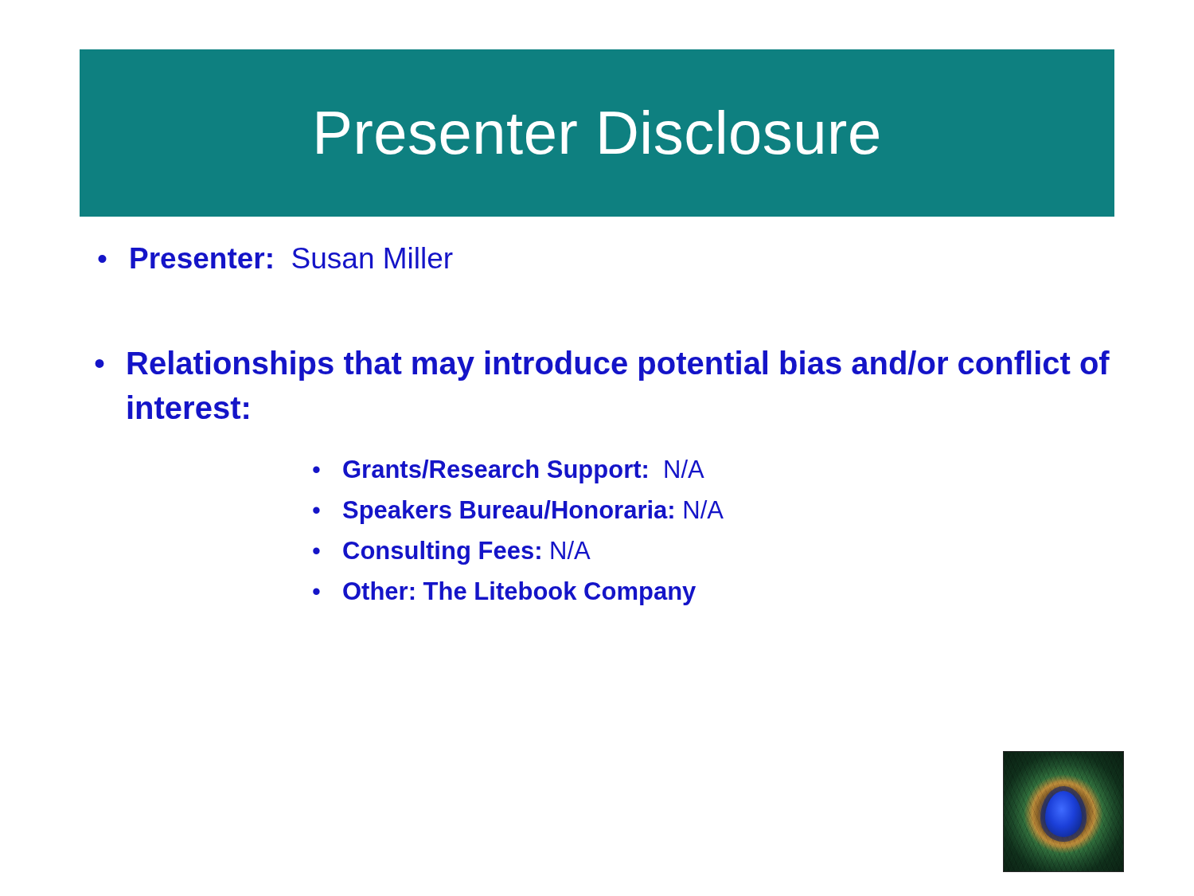Presenter Disclosure
Presenter: Susan Miller
Relationships that may introduce potential bias and/or conflict of interest:
Grants/Research Support: N/A
Speakers Bureau/Honoraria: N/A
Consulting Fees: N/A
Other: The Litebook Company